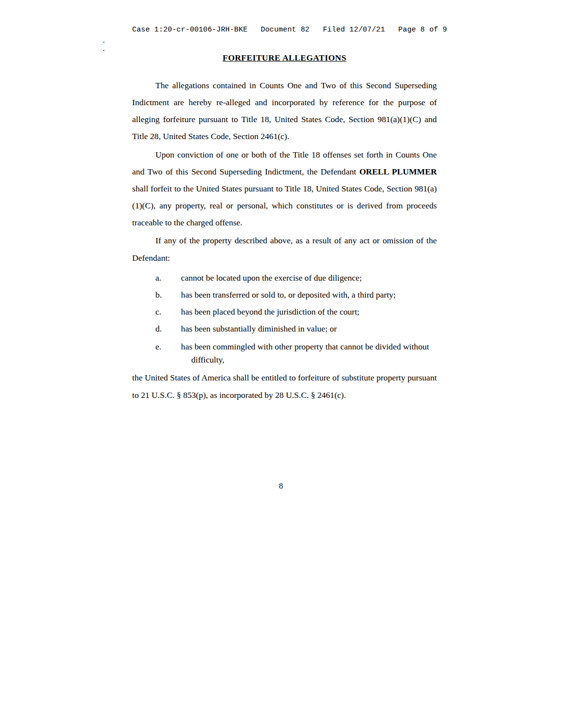. .
Case 1:20-cr-00106-JRH-BKE Document 82 Filed 12/07/21 Page 8 of 9
FORFEITURE ALLEGATIONS
The allegations contained in Counts One and Two of this Second Superseding Indictment are hereby re-alleged and incorporated by reference for the purpose of alleging forfeiture pursuant to Title 18, United States Code, Section 981(a)(1)(C) and Title 28, United States Code, Section 2461(c).
Upon conviction of one or both of the Title 18 offenses set forth in Counts One and Two of this Second Superseding Indictment, the Defendant ORELL PLUMMER shall forfeit to the United States pursuant to Title 18, United States Code, Section 981(a)(1)(C), any property, real or personal, which constitutes or is derived from proceeds traceable to the charged offense.
If any of the property described above, as a result of any act or omission of the Defendant:
a. cannot be located upon the exercise of due diligence;
b. has been transferred or sold to, or deposited with, a third party;
c. has been placed beyond the jurisdiction of the court;
d. has been substantially diminished in value; or
e. has been commingled with other property that cannot be divided withoutdifficulty,
the United States of America shall be entitled to forfeiture of substitute property pursuant to 21 U.S.C. § 853(p), as incorporated by 28 U.S.C. § 2461(c).
8